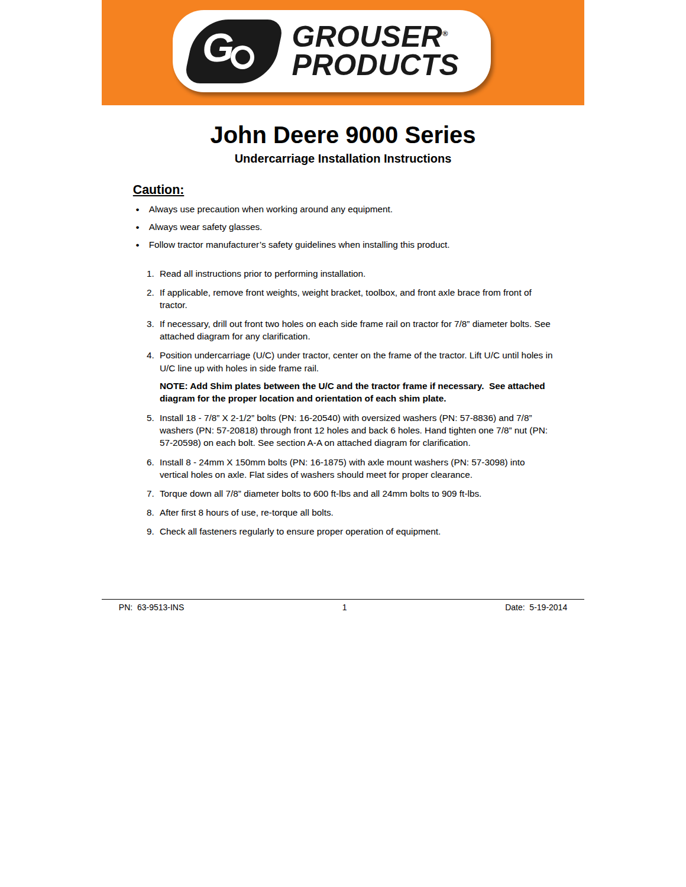G
GROUSER®
PRODUCTS
John Deere 9000 Series
Undercarriage Installation Instructions
Caution:
Always use precaution when working around any equipment.
Always wear safety glasses.
Follow tractor manufacturer’s safety guidelines when installing this product.
Read all instructions prior to performing installation.
If applicable, remove front weights, weight bracket, toolbox, and front axle brace from front of tractor.
If necessary, drill out front two holes on each side frame rail on tractor for 7/8” diameter bolts. See attached diagram for any clarification.
Position undercarriage (U/C) under tractor, center on the frame of the tractor. Lift U/C until holes in U/C line up with holes in side frame rail. NOTE: Add Shim plates between the U/C and the tractor frame if necessary. See attached diagram for the proper location and orientation of each shim plate.
Install 18 - 7/8” X 2-1/2” bolts (PN: 16-20540) with oversized washers (PN: 57-8836) and 7/8” washers (PN: 57-20818) through front 12 holes and back 6 holes. Hand tighten one 7/8” nut (PN: 57-20598) on each bolt. See section A-A on attached diagram for clarification.
Install 8 - 24mm X 150mm bolts (PN: 16-1875) with axle mount washers (PN: 57-3098) into vertical holes on axle. Flat sides of washers should meet for proper clearance.
Torque down all 7/8” diameter bolts to 600 ft-lbs and all 24mm bolts to 909 ft-lbs.
After first 8 hours of use, re-torque all bolts.
Check all fasteners regularly to ensure proper operation of equipment.
PN: 63-9513-INS
1
Date: 5-19-2014